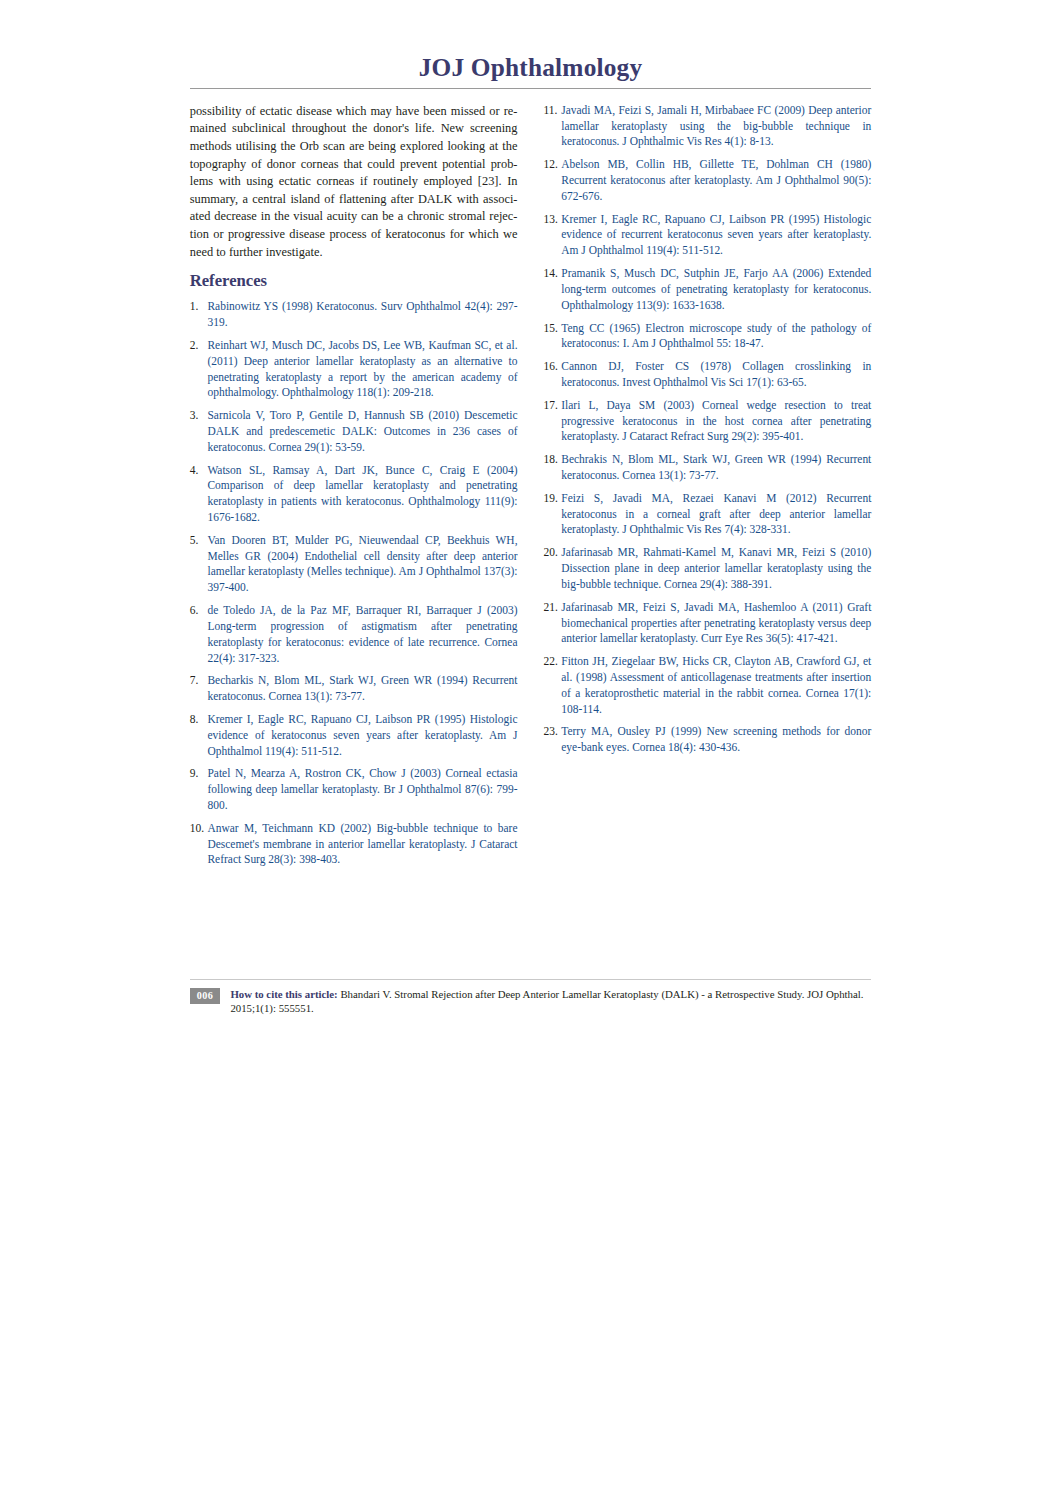JOJ Ophthalmology
possibility of ectatic disease which may have been missed or remained subclinical throughout the donor's life. New screening methods utilising the Orb scan are being explored looking at the topography of donor corneas that could prevent potential problems with using ectatic corneas if routinely employed [23]. In summary, a central island of flattening after DALK with associated decrease in the visual acuity can be a chronic stromal rejection or progressive disease process of keratoconus for which we need to further investigate.
References
Rabinowitz YS (1998) Keratoconus. Surv Ophthalmol 42(4): 297-319.
Reinhart WJ, Musch DC, Jacobs DS, Lee WB, Kaufman SC, et al. (2011) Deep anterior lamellar keratoplasty as an alternative to penetrating keratoplasty a report by the american academy of ophthalmology. Ophthalmology 118(1): 209-218.
Sarnicola V, Toro P, Gentile D, Hannush SB (2010) Descemetic DALK and predescemetic DALK: Outcomes in 236 cases of keratoconus. Cornea 29(1): 53-59.
Watson SL, Ramsay A, Dart JK, Bunce C, Craig E (2004) Comparison of deep lamellar keratoplasty and penetrating keratoplasty in patients with keratoconus. Ophthalmology 111(9): 1676-1682.
Van Dooren BT, Mulder PG, Nieuwendaal CP, Beekhuis WH, Melles GR (2004) Endothelial cell density after deep anterior lamellar keratoplasty (Melles technique). Am J Ophthalmol 137(3): 397-400.
de Toledo JA, de la Paz MF, Barraquer RI, Barraquer J (2003) Long-term progression of astigmatism after penetrating keratoplasty for keratoconus: evidence of late recurrence. Cornea 22(4): 317-323.
Becharkis N, Blom ML, Stark WJ, Green WR (1994) Recurrent keratoconus. Cornea 13(1): 73-77.
Kremer I, Eagle RC, Rapuano CJ, Laibson PR (1995) Histologic evidence of keratoconus seven years after keratoplasty. Am J Ophthalmol 119(4): 511-512.
Patel N, Mearza A, Rostron CK, Chow J (2003) Corneal ectasia following deep lamellar keratoplasty. Br J Ophthalmol 87(6): 799-800.
Anwar M, Teichmann KD (2002) Big-bubble technique to bare Descemet's membrane in anterior lamellar keratoplasty. J Cataract Refract Surg 28(3): 398-403.
Javadi MA, Feizi S, Jamali H, Mirbabaee FC (2009) Deep anterior lamellar keratoplasty using the big-bubble technique in keratoconus. J Ophthalmic Vis Res 4(1): 8-13.
Abelson MB, Collin HB, Gillette TE, Dohlman CH (1980) Recurrent keratoconus after keratoplasty. Am J Ophthalmol 90(5): 672-676.
Kremer I, Eagle RC, Rapuano CJ, Laibson PR (1995) Histologic evidence of recurrent keratoconus seven years after keratoplasty. Am J Ophthalmol 119(4): 511-512.
Pramanik S, Musch DC, Sutphin JE, Farjo AA (2006) Extended long-term outcomes of penetrating keratoplasty for keratoconus. Ophthalmology 113(9): 1633-1638.
Teng CC (1965) Electron microscope study of the pathology of keratoconus: I. Am J Ophthalmol 55: 18-47.
Cannon DJ, Foster CS (1978) Collagen crosslinking in keratoconus. Invest Ophthalmol Vis Sci 17(1): 63-65.
Ilari L, Daya SM (2003) Corneal wedge resection to treat progressive keratoconus in the host cornea after penetrating keratoplasty. J Cataract Refract Surg 29(2): 395-401.
Bechrakis N, Blom ML, Stark WJ, Green WR (1994) Recurrent keratoconus. Cornea 13(1): 73-77.
Feizi S, Javadi MA, Rezaei Kanavi M (2012) Recurrent keratoconus in a corneal graft after deep anterior lamellar keratoplasty. J Ophthalmic Vis Res 7(4): 328-331.
Jafarinasab MR, Rahmati-Kamel M, Kanavi MR, Feizi S (2010) Dissection plane in deep anterior lamellar keratoplasty using the big-bubble technique. Cornea 29(4): 388-391.
Jafarinasab MR, Feizi S, Javadi MA, Hashemloo A (2011) Graft biomechanical properties after penetrating keratoplasty versus deep anterior lamellar keratoplasty. Curr Eye Res 36(5): 417-421.
Fitton JH, Ziegelaar BW, Hicks CR, Clayton AB, Crawford GJ, et al. (1998) Assessment of anticollagenase treatments after insertion of a keratoprosthetic material in the rabbit cornea. Cornea 17(1): 108-114.
Terry MA, Ousley PJ (1999) New screening methods for donor eye-bank eyes. Cornea 18(4): 430-436.
006
How to cite this article: Bhandari V. Stromal Rejection after Deep Anterior Lamellar Keratoplasty (DALK) - a Retrospective Study. JOJ Ophthal. 2015;1(1): 555551.